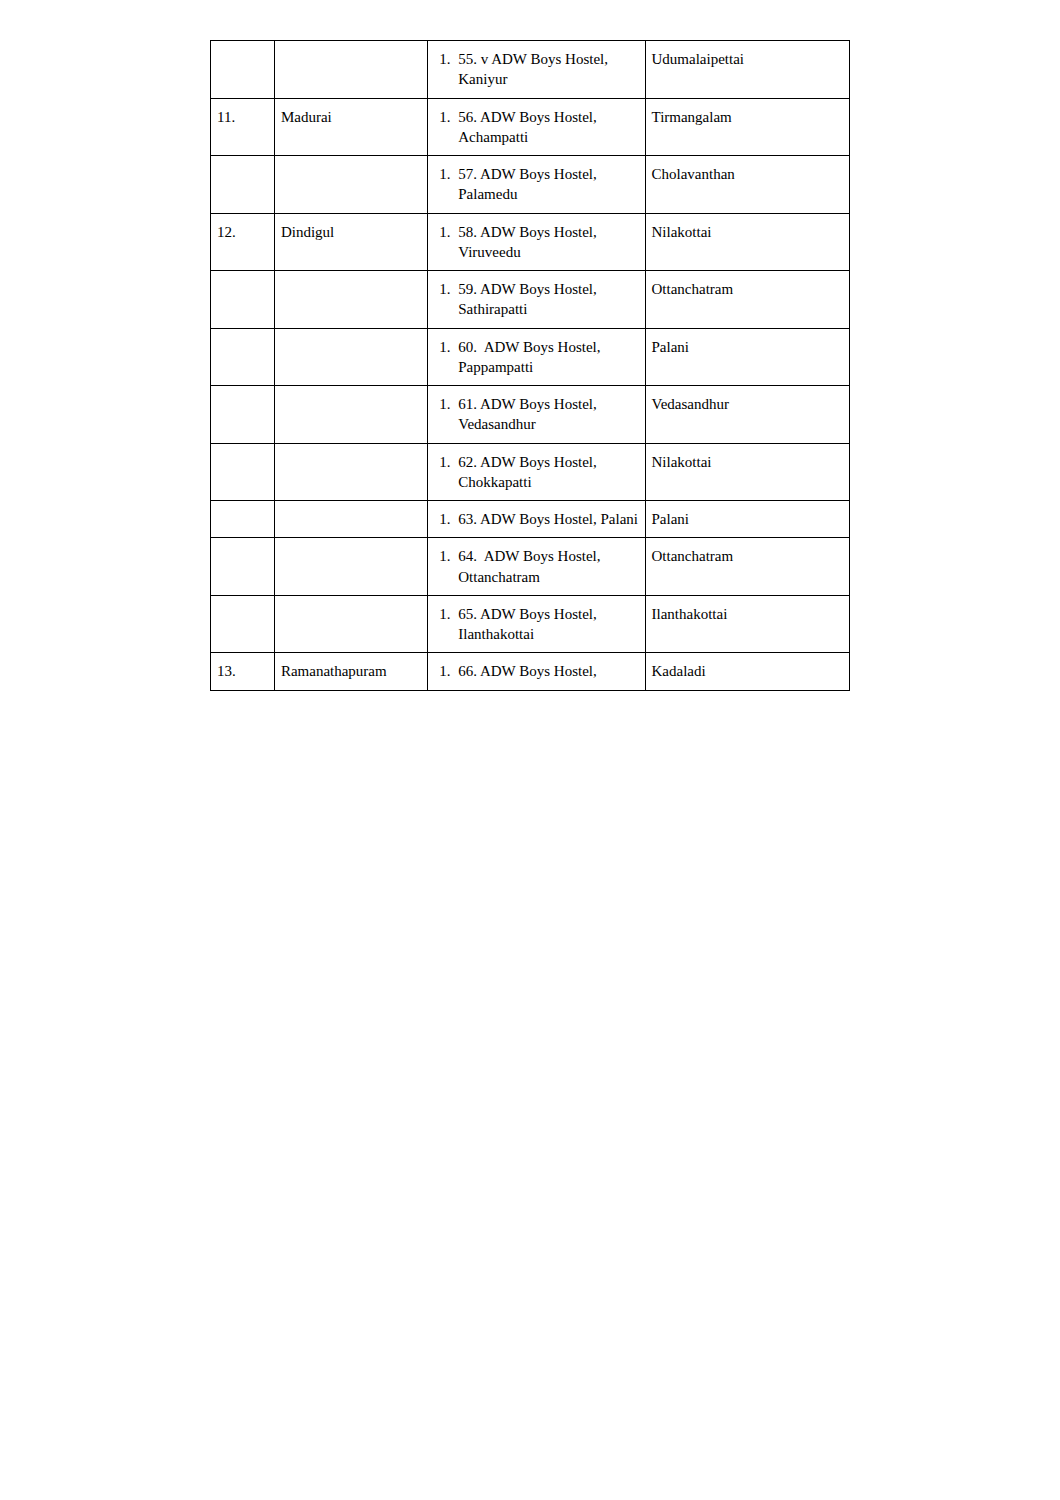| | | 55. v ADW Boys Hostel, Kaniyur | Udumalaipettai |
| 11. | Madurai | 56. ADW Boys Hostel, Achampatti | Tirmangalam |
| | | 57. ADW Boys Hostel, Palamedu | Cholavanthan |
| 12. | Dindigul | 58. ADW Boys Hostel, Viruveedu | Nilakottai |
| | | 59. ADW Boys Hostel, Sathirapatti | Ottanchatram |
| | | 60. ADW Boys Hostel, Pappampatti | Palani |
| | | 61. ADW Boys Hostel, Vedasandhur | Vedasandhur |
| | | 62. ADW Boys Hostel, Chokkapatti | Nilakottai |
| | | 63. ADW Boys Hostel, Palani | Palani |
| | | 64. ADW Boys Hostel, Ottanchatram | Ottanchatram |
| | | 65. ADW Boys Hostel, Ilanthakottai | Ilanthakottai |
| 13. | Ramanathapuram | 66. ADW Boys Hostel, | Kadaladi |